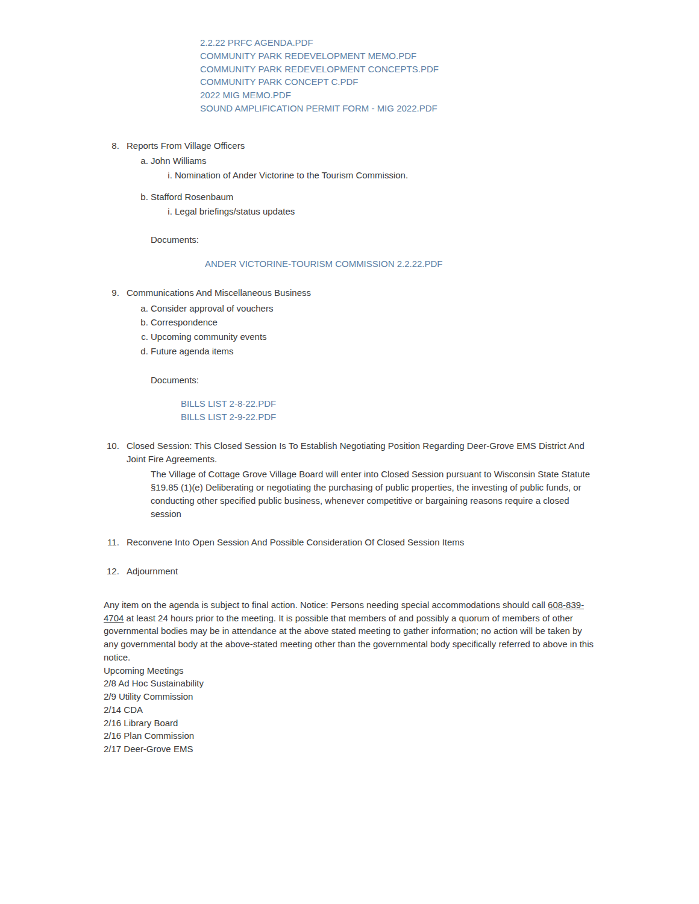2.2.22 PRFC AGENDA.PDF
COMMUNITY PARK REDEVELOPMENT MEMO.PDF
COMMUNITY PARK REDEVELOPMENT CONCEPTS.PDF
COMMUNITY PARK CONCEPT C.PDF
2022 MIG MEMO.PDF
SOUND AMPLIFICATION PERMIT FORM - MIG 2022.PDF
Reports From Village Officers
John Williams
Nomination of Ander Victorine to the Tourism Commission.
Stafford Rosenbaum
Legal briefings/status updates
Documents:
ANDER VICTORINE-TOURISM COMMISSION 2.2.22.PDF
Communications And Miscellaneous Business
Consider approval of vouchers
Correspondence
Upcoming community events
Future agenda items
Documents:
BILLS LIST 2-8-22.PDF
BILLS LIST 2-9-22.PDF
Closed Session: This Closed Session Is To Establish Negotiating Position Regarding Deer-Grove EMS District And Joint Fire Agreements.
The Village of Cottage Grove Village Board will enter into Closed Session pursuant to Wisconsin State Statute §19.85 (1)(e) Deliberating or negotiating the purchasing of public properties, the investing of public funds, or conducting other specified public business, whenever competitive or bargaining reasons require a closed session
Reconvene Into Open Session And Possible Consideration Of Closed Session Items
Adjournment
Any item on the agenda is subject to final action. Notice: Persons needing special accommodations should call 608-839-4704 at least 24 hours prior to the meeting. It is possible that members of and possibly a quorum of members of other governmental bodies may be in attendance at the above stated meeting to gather information; no action will be taken by any governmental body at the above-stated meeting other than the governmental body specifically referred to above in this notice.
Upcoming Meetings
2/8 Ad Hoc Sustainability
2/9 Utility Commission
2/14 CDA
2/16 Library Board
2/16 Plan Commission
2/17 Deer-Grove EMS